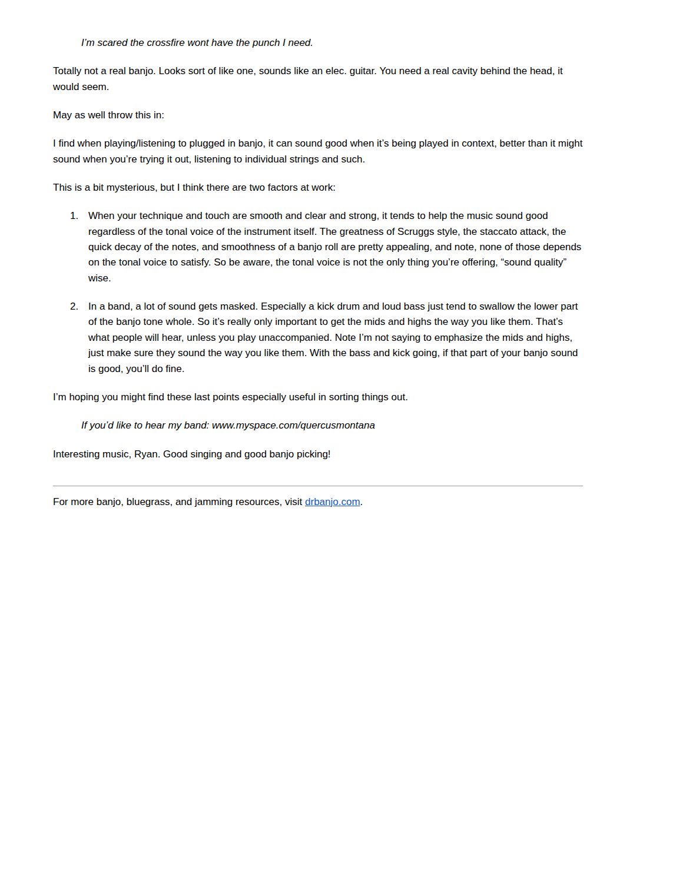I’m scared the crossfire wont have the punch I need.
Totally not a real banjo. Looks sort of like one, sounds like an elec. guitar. You need a real cavity behind the head, it would seem.
May as well throw this in:
I find when playing/listening to plugged in banjo, it can sound good when it’s being played in context, better than it might sound when you’re trying it out, listening to individual strings and such.
This is a bit mysterious, but I think there are two factors at work:
When your technique and touch are smooth and clear and strong, it tends to help the music sound good regardless of the tonal voice of the instrument itself. The greatness of Scruggs style, the staccato attack, the quick decay of the notes, and smoothness of a banjo roll are pretty appealing, and note, none of those depends on the tonal voice to satisfy. So be aware, the tonal voice is not the only thing you’re offering, “sound quality” wise.
In a band, a lot of sound gets masked. Especially a kick drum and loud bass just tend to swallow the lower part of the banjo tone whole. So it’s really only important to get the mids and highs the way you like them. That’s what people will hear, unless you play unaccompanied. Note I’m not saying to emphasize the mids and highs, just make sure they sound the way you like them. With the bass and kick going, if that part of your banjo sound is good, you’ll do fine.
I’m hoping you might find these last points especially useful in sorting things out.
If you’d like to hear my band: www.myspace.com/quercusmontana
Interesting music, Ryan. Good singing and good banjo picking!
For more banjo, bluegrass, and jamming resources, visit drbanjo.com.